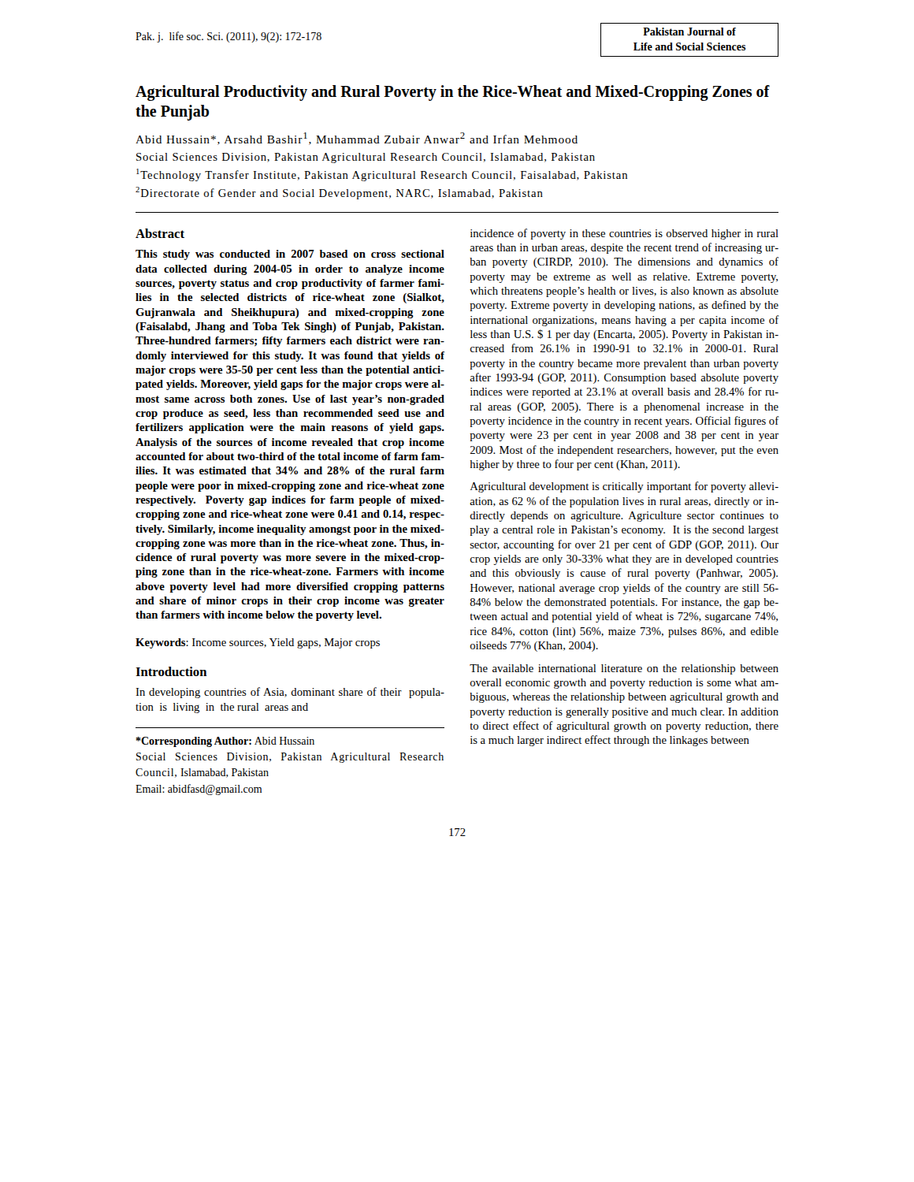Pak. j. life soc. Sci. (2011), 9(2): 172-178
Pakistan Journal of
Life and Social Sciences
Agricultural Productivity and Rural Poverty in the Rice-Wheat and Mixed-Cropping Zones of the Punjab
Abid Hussain*, Arsahd Bashir1, Muhammad Zubair Anwar2 and Irfan Mehmood
Social Sciences Division, Pakistan Agricultural Research Council, Islamabad, Pakistan
1Technology Transfer Institute, Pakistan Agricultural Research Council, Faisalabad, Pakistan
2Directorate of Gender and Social Development, NARC, Islamabad, Pakistan
Abstract
This study was conducted in 2007 based on cross sectional data collected during 2004-05 in order to analyze income sources, poverty status and crop productivity of farmer families in the selected districts of rice-wheat zone (Sialkot, Gujranwala and Sheikhupura) and mixed-cropping zone (Faisalabd, Jhang and Toba Tek Singh) of Punjab, Pakistan. Three-hundred farmers; fifty farmers each district were randomly interviewed for this study. It was found that yields of major crops were 35-50 per cent less than the potential anticipated yields. Moreover, yield gaps for the major crops were almost same across both zones. Use of last year’s non-graded crop produce as seed, less than recommended seed use and fertilizers application were the main reasons of yield gaps. Analysis of the sources of income revealed that crop income accounted for about two-third of the total income of farm families. It was estimated that 34% and 28% of the rural farm people were poor in mixed-cropping zone and rice-wheat zone respectively. Poverty gap indices for farm people of mixed-cropping zone and rice-wheat zone were 0.41 and 0.14, respectively. Similarly, income inequality amongst poor in the mixed-cropping zone was more than in the rice-wheat zone. Thus, incidence of rural poverty was more severe in the mixed-cropping zone than in the rice-wheat-zone. Farmers with income above poverty level had more diversified cropping patterns and share of minor crops in their crop income was greater than farmers with income below the poverty level.
Keywords: Income sources, Yield gaps, Major crops
Introduction
In developing countries of Asia, dominant share of their population is living in the rural areas and
*Corresponding Author: Abid Hussain
Social Sciences Division, Pakistan Agricultural Research Council, Islamabad, Pakistan
Email: abidfasd@gmail.com
incidence of poverty in these countries is observed higher in rural areas than in urban areas, despite the recent trend of increasing urban poverty (CIRDP, 2010). The dimensions and dynamics of poverty may be extreme as well as relative. Extreme poverty, which threatens people’s health or lives, is also known as absolute poverty. Extreme poverty in developing nations, as defined by the international organizations, means having a per capita income of less than U.S. $ 1 per day (Encarta, 2005). Poverty in Pakistan increased from 26.1% in 1990-91 to 32.1% in 2000-01. Rural poverty in the country became more prevalent than urban poverty after 1993-94 (GOP, 2011). Consumption based absolute poverty indices were reported at 23.1% at overall basis and 28.4% for rural areas (GOP, 2005). There is a phenomenal increase in the poverty incidence in the country in recent years. Official figures of poverty were 23 per cent in year 2008 and 38 per cent in year 2009. Most of the independent researchers, however, put the even higher by three to four per cent (Khan, 2011).
Agricultural development is critically important for poverty alleviation, as 62 % of the population lives in rural areas, directly or indirectly depends on agriculture. Agriculture sector continues to play a central role in Pakistan’s economy. It is the second largest sector, accounting for over 21 per cent of GDP (GOP, 2011). Our crop yields are only 30-33% what they are in developed countries and this obviously is cause of rural poverty (Panhwar, 2005). However, national average crop yields of the country are still 56-84% below the demonstrated potentials. For instance, the gap between actual and potential yield of wheat is 72%, sugarcane 74%, rice 84%, cotton (lint) 56%, maize 73%, pulses 86%, and edible oilseeds 77% (Khan, 2004).
The available international literature on the relationship between overall economic growth and poverty reduction is some what ambiguous, whereas the relationship between agricultural growth and poverty reduction is generally positive and much clear. In addition to direct effect of agricultural growth on poverty reduction, there is a much larger indirect effect through the linkages between
172